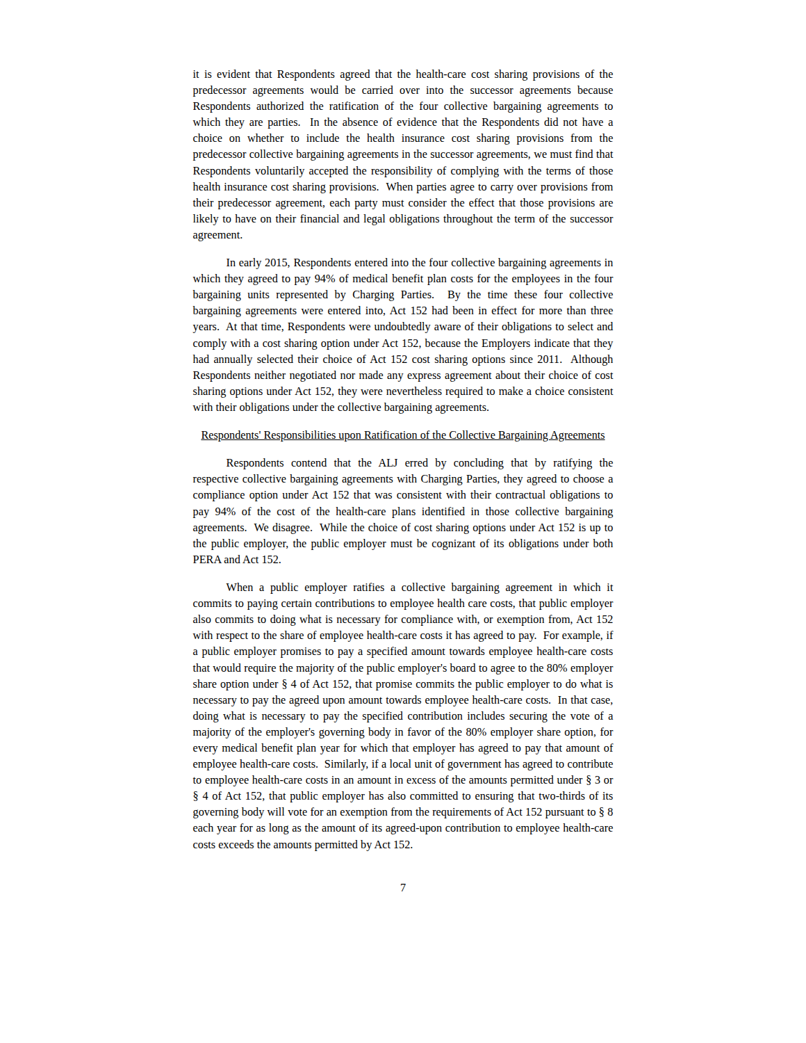it is evident that Respondents agreed that the health-care cost sharing provisions of the predecessor agreements would be carried over into the successor agreements because Respondents authorized the ratification of the four collective bargaining agreements to which they are parties. In the absence of evidence that the Respondents did not have a choice on whether to include the health insurance cost sharing provisions from the predecessor collective bargaining agreements in the successor agreements, we must find that Respondents voluntarily accepted the responsibility of complying with the terms of those health insurance cost sharing provisions. When parties agree to carry over provisions from their predecessor agreement, each party must consider the effect that those provisions are likely to have on their financial and legal obligations throughout the term of the successor agreement.
In early 2015, Respondents entered into the four collective bargaining agreements in which they agreed to pay 94% of medical benefit plan costs for the employees in the four bargaining units represented by Charging Parties. By the time these four collective bargaining agreements were entered into, Act 152 had been in effect for more than three years. At that time, Respondents were undoubtedly aware of their obligations to select and comply with a cost sharing option under Act 152, because the Employers indicate that they had annually selected their choice of Act 152 cost sharing options since 2011. Although Respondents neither negotiated nor made any express agreement about their choice of cost sharing options under Act 152, they were nevertheless required to make a choice consistent with their obligations under the collective bargaining agreements.
Respondents' Responsibilities upon Ratification of the Collective Bargaining Agreements
Respondents contend that the ALJ erred by concluding that by ratifying the respective collective bargaining agreements with Charging Parties, they agreed to choose a compliance option under Act 152 that was consistent with their contractual obligations to pay 94% of the cost of the health-care plans identified in those collective bargaining agreements. We disagree. While the choice of cost sharing options under Act 152 is up to the public employer, the public employer must be cognizant of its obligations under both PERA and Act 152.
When a public employer ratifies a collective bargaining agreement in which it commits to paying certain contributions to employee health care costs, that public employer also commits to doing what is necessary for compliance with, or exemption from, Act 152 with respect to the share of employee health-care costs it has agreed to pay. For example, if a public employer promises to pay a specified amount towards employee health-care costs that would require the majority of the public employer's board to agree to the 80% employer share option under § 4 of Act 152, that promise commits the public employer to do what is necessary to pay the agreed upon amount towards employee health-care costs. In that case, doing what is necessary to pay the specified contribution includes securing the vote of a majority of the employer's governing body in favor of the 80% employer share option, for every medical benefit plan year for which that employer has agreed to pay that amount of employee health-care costs. Similarly, if a local unit of government has agreed to contribute to employee health-care costs in an amount in excess of the amounts permitted under § 3 or § 4 of Act 152, that public employer has also committed to ensuring that two-thirds of its governing body will vote for an exemption from the requirements of Act 152 pursuant to § 8 each year for as long as the amount of its agreed-upon contribution to employee health-care costs exceeds the amounts permitted by Act 152.
7